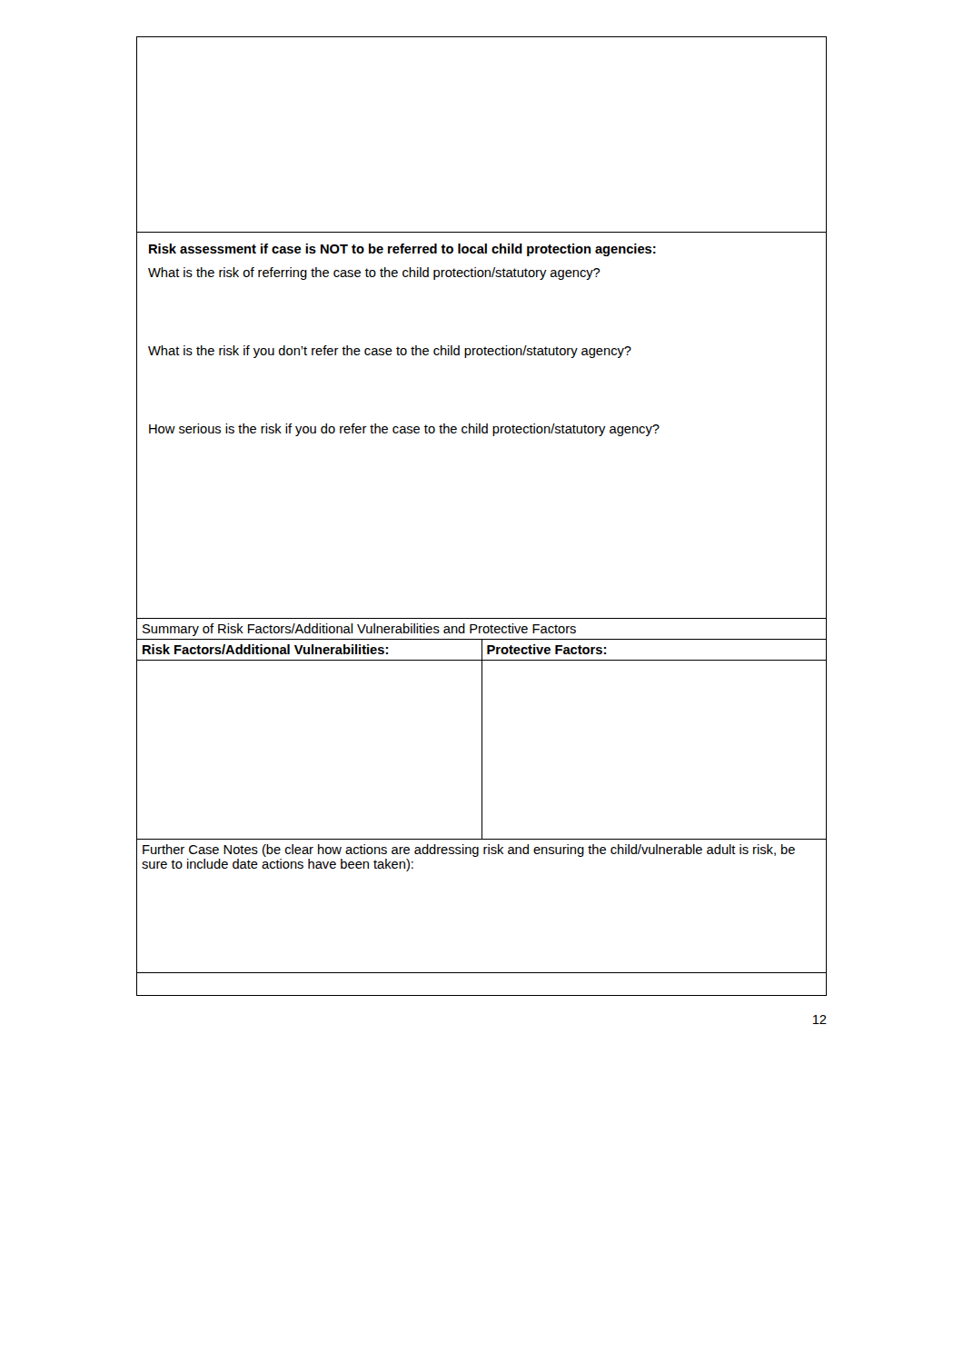Risk assessment if case is NOT to be referred to local child protection agencies:
What is the risk of referring the case to the child protection/statutory agency?
What is the risk if you don’t refer the case to the child protection/statutory agency?
How serious is the risk if you do refer the case to the child protection/statutory agency?
| Summary of Risk Factors/Additional Vulnerabilities and Protective Factors |
| Risk Factors/Additional Vulnerabilities: | Protective Factors: |
| Further Case Notes (be clear how actions are addressing risk and ensuring the child/vulnerable adult is risk, be sure to include date actions have been taken): |
12